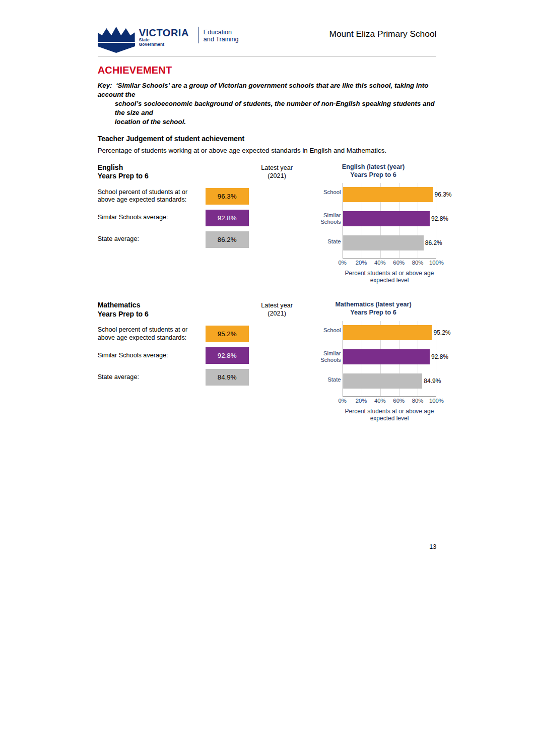VICTORIA
State
Government
Education
and Training
Mount Eliza Primary School
ACHIEVEMENT
Key: ‘Similar Schools’ are a group of Victorian government schools that are like this school, taking into account the school’s socioeconomic background of students, the number of non-English speaking students and the size and location of the school.
Teacher Judgement of student achievement
Percentage of students working at or above age expected standards in English and Mathematics.
English Years Prep to 6
School percent of students at or above age expected standards:
96.3%
Similar Schools average:
92.8%
State average:
86.2%
Latest year
(2021)
English (latest (year)
Years Prep to 6
School
Similar
Schools
State
96.3%
92.8%
86.2%
0% 20% 40% 60% 80% 100%
Percent students at or above age expected level
Mathematics Years Prep to 6
School percent of students at or above age expected standards:
95.2%
Similar Schools average:
92.8%
State average:
84.9%
Latest year
(2021)
Mathematics (latest year)
Years Prep to 6
School
Similar
Schools
State
95.2%
92.8%
84.9%
0% 20% 40% 60% 80% 100%
Percent students at or above age expected level
13